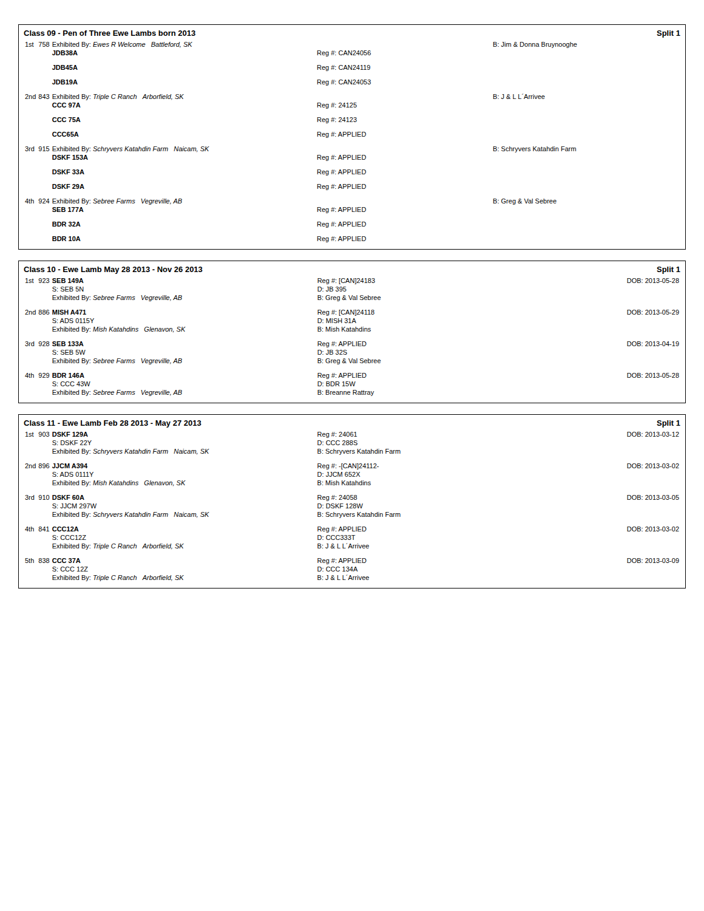Class 09 - Pen of Three Ewe Lambs born 2013 Split 1
| 1st | 758 | Exhibited By: Ewes R Welcome Battleford, SK | | B: Jim & Donna Bruynooghe |
| | | JDB38A | Reg #: CAN24056 | |
| | | JDB45A | Reg #: CAN24119 | |
| | | JDB19A | Reg #: CAN24053 | |
| 2nd | 843 | Exhibited By: Triple C Ranch Arborfield, SK | | B: J & L L´Arrivee |
| | | CCC 97A | Reg #: 24125 | |
| | | CCC 75A | Reg #: 24123 | |
| | | CCC65A | Reg #: APPLIED | |
| 3rd | 915 | Exhibited By: Schryvers Katahdin Farm Naicam, SK | | B: Schryvers Katahdin Farm |
| | | DSKF 153A | Reg #: APPLIED | |
| | | DSKF 33A | Reg #: APPLIED | |
| | | DSKF 29A | Reg #: APPLIED | |
| 4th | 924 | Exhibited By: Sebree Farms Vegreville, AB | | B: Greg & Val Sebree |
| | | SEB 177A | Reg #: APPLIED | |
| | | BDR 32A | Reg #: APPLIED | |
| | | BDR 10A | Reg #: APPLIED | |
Class 10 - Ewe Lamb May 28 2013 - Nov 26 2013 Split 1
| 1st | 923 | SEB 149A | Reg #: [CAN]24183 | DOB: 2013-05-28 |
| | | S: SEB 5N | D: JB 395 | |
| | | Exhibited By: Sebree Farms Vegreville, AB | B: Greg & Val Sebree |
| 2nd | 886 | MISH A471 | Reg #: [CAN]24118 | DOB: 2013-05-29 |
| | | S: ADS 0115Y | D: MISH 31A | |
| | | Exhibited By: Mish Katahdins Glenavon, SK | B: Mish Katahdins |
| 3rd | 928 | SEB 133A | Reg #: APPLIED | DOB: 2013-04-19 |
| | | S: SEB 5W | D: JB 32S | |
| | | Exhibited By: Sebree Farms Vegreville, AB | B: Greg & Val Sebree |
| 4th | 929 | BDR 146A | Reg #: APPLIED | DOB: 2013-05-28 |
| | | S: CCC 43W | D: BDR 15W | |
| | | Exhibited By: Sebree Farms Vegreville, AB | B: Breanne Rattray |
Class 11 - Ewe Lamb Feb 28 2013 - May 27 2013 Split 1
| 1st | 903 | DSKF 129A | Reg #: 24061 | DOB: 2013-03-12 |
| | | S: DSKF 22Y | D: CCC 288S | |
| | | Exhibited By: Schryvers Katahdin Farm Naicam, SK | B: Schryvers Katahdin Farm |
| 2nd | 896 | JJCM A394 | Reg #: -[CAN]24112- | DOB: 2013-03-02 |
| | | S: ADS 0111Y | D: JJCM 652X | |
| | | Exhibited By: Mish Katahdins Glenavon, SK | B: Mish Katahdins |
| 3rd | 910 | DSKF 60A | Reg #: 24058 | DOB: 2013-03-05 |
| | | S: JJCM 297W | D: DSKF 128W | |
| | | Exhibited By: Schryvers Katahdin Farm Naicam, SK | B: Schryvers Katahdin Farm |
| 4th | 841 | CCC12A | Reg #: APPLIED | DOB: 2013-03-02 |
| | | S: CCC12Z | D: CCC333T | |
| | | Exhibited By: Triple C Ranch Arborfield, SK | B: J & L L´Arrivee |
| 5th | 838 | CCC 37A | Reg #: APPLIED | DOB: 2013-03-09 |
| | | S: CCC 12Z | D: CCC 134A | |
| | | Exhibited By: Triple C Ranch Arborfield, SK | B: J & L L´Arrivee |